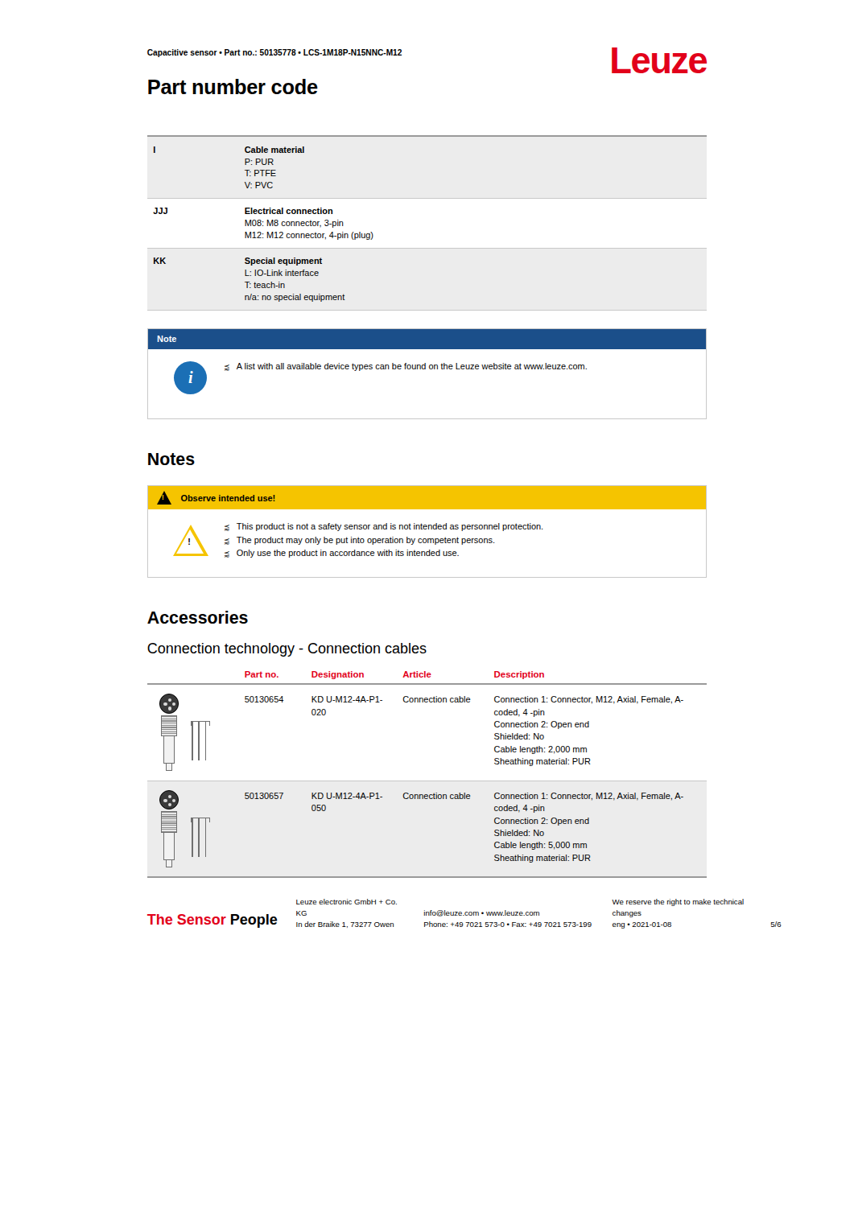Capacitive sensor • Part no.: 50135778 • LCS-1M18P-N15NNC-M12
Part number code
Leuze
| I | Cable material P: PUR T: PTFE V: PVC |
| JJJ | Electrical connection M08: M8 connector, 3-pin M12: M12 connector, 4-pin (plug) |
| KK | Special equipment L: IO-Link interface T: teach-in n/a: no special equipment |
Note
i
A list with all available device types can be found on the Leuze website at www.leuze.com.
Notes
Observe intended use!
This product is not a safety sensor and is not intended as personnel protection. The product may only be put into operation by competent persons. Only use the product in accordance with its intended use.
Accessories
Connection technology - Connection cables
| | Part no. | Designation | Article | Description |
| --- | --- | --- | --- | --- |
| | 50130654 | KD U-M12-4A-P1-020 | Connection cable | Connection 1: Connector, M12, Axial, Female, A-coded, 4 -pin Connection 2: Open end Shielded: No Cable length: 2,000 mm Sheathing material: PUR |
| | 50130657 | KD U-M12-4A-P1-050 | Connection cable | Connection 1: Connector, M12, Axial, Female, A-coded, 4 -pin Connection 2: Open end Shielded: No Cable length: 5,000 mm Sheathing material: PUR |
The Sensor People
Leuze electronic GmbH + Co. KG
In der Braike 1, 73277 Owen
info@leuze.com • www.leuze.com
Phone: +49 7021 573-0 • Fax: +49 7021 573-199
We reserve the right to make technical changes
eng • 2021-01-08
5/6